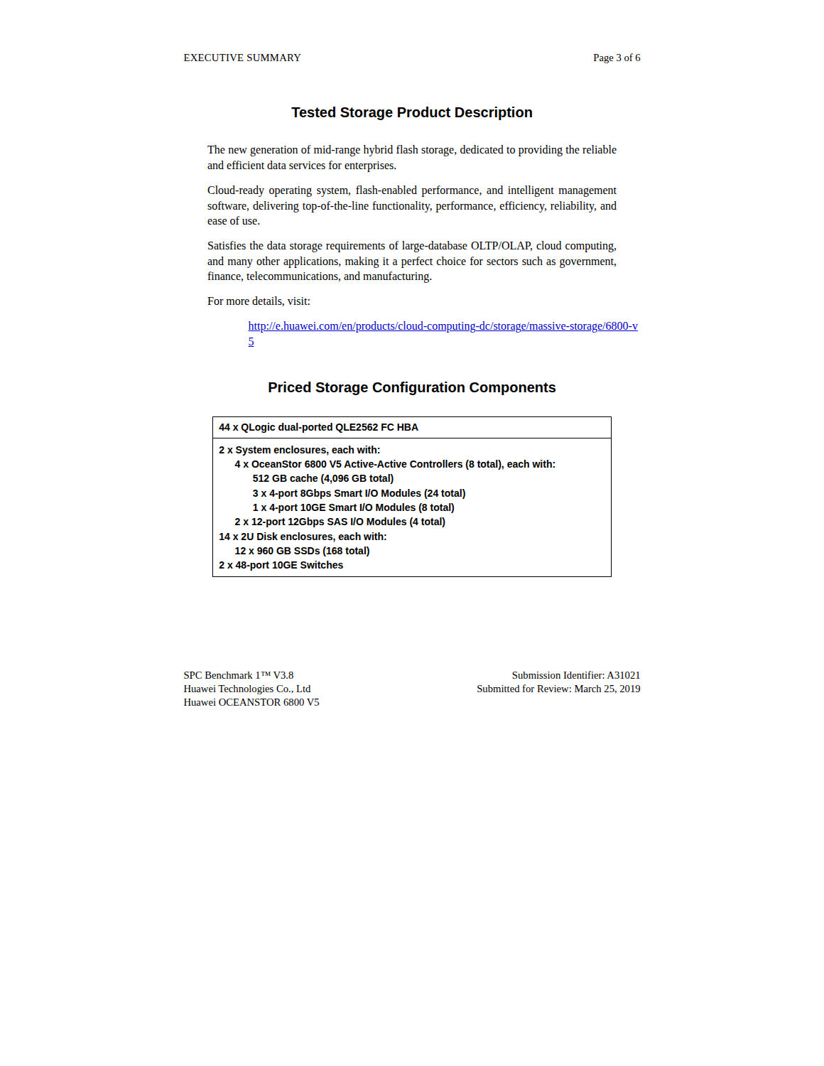EXECUTIVE SUMMARY
Page 3 of 6
Tested Storage Product Description
The new generation of mid-range hybrid flash storage, dedicated to providing the reliable and efficient data services for enterprises.
Cloud-ready operating system, flash-enabled performance, and intelligent management software, delivering top-of-the-line functionality, performance, efficiency, reliability, and ease of use.
Satisfies the data storage requirements of large-database OLTP/OLAP, cloud computing, and many other applications, making it a perfect choice for sectors such as government, finance, telecommunications, and manufacturing.
For more details, visit:
http://e.huawei.com/en/products/cloud-computing-dc/storage/massive-storage/6800-v5
Priced Storage Configuration Components
| 44 x QLogic dual-ported QLE2562 FC HBA |
| 2 x System enclosures, each with: 4 x OceanStor 6800 V5 Active-Active Controllers (8 total), each with: 512 GB cache (4,096 GB total) 3 x 4-port 8Gbps Smart I/O Modules (24 total) 1 x 4-port 10GE Smart I/O Modules (8 total) 2 x 12-port 12Gbps SAS I/O Modules (4 total) 14 x 2U Disk enclosures, each with: 12 x 960 GB SSDs (168 total) 2 x 48-port 10GE Switches |
SPC Benchmark 1™ V3.8
Huawei Technologies Co., Ltd
Huawei OCEANSTOR 6800 V5
Submission Identifier: A31021
Submitted for Review: March 25, 2019